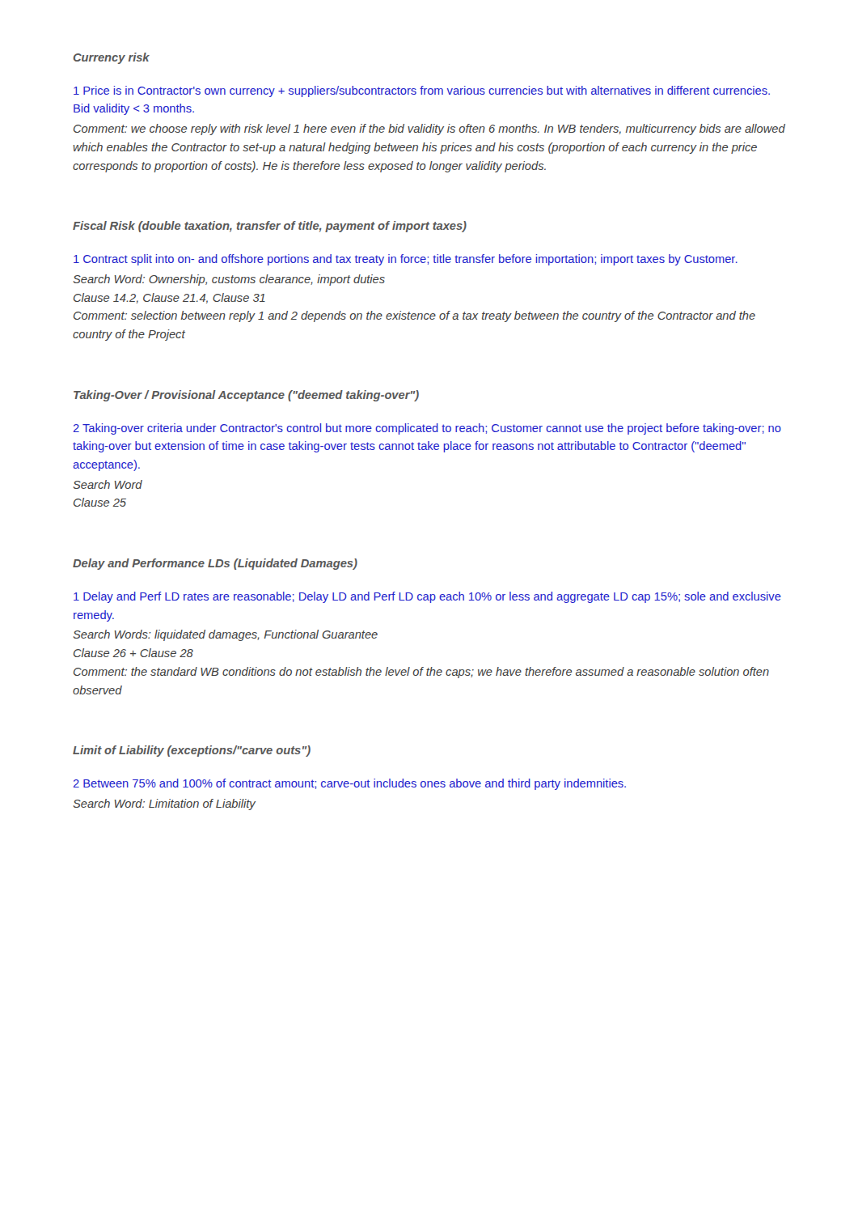Currency risk
1 Price is in Contractor's own currency + suppliers/subcontractors from various currencies but with alternatives in different currencies. Bid validity < 3 months.
Comment: we choose reply with risk level 1 here even if the bid validity is often 6 months. In WB tenders, multicurrency bids are allowed which enables the Contractor to set-up a natural hedging between his prices and his costs (proportion of each currency in the price corresponds to proportion of costs). He is therefore less exposed to longer validity periods.
Fiscal Risk (double taxation, transfer of title, payment of import taxes)
1 Contract split into on- and offshore portions and tax treaty in force; title transfer before importation; import taxes by Customer.
Search Word: Ownership, customs clearance, import duties
Clause 14.2, Clause 21.4, Clause 31
Comment: selection between reply 1 and 2 depends on the existence of a tax treaty between the country of the Contractor and the country of the Project
Taking-Over / Provisional Acceptance ("deemed taking-over")
2 Taking-over criteria under Contractor's control but more complicated to reach; Customer cannot use the project before taking-over; no taking-over but extension of time in case taking-over tests cannot take place for reasons not attributable to Contractor ("deemed" acceptance).
Search Word
Clause 25
Delay and Performance LDs (Liquidated Damages)
1 Delay and Perf LD rates are reasonable; Delay LD and Perf LD cap each 10% or less and aggregate LD cap 15%; sole and exclusive remedy.
Search Words: liquidated damages, Functional Guarantee
Clause 26 + Clause 28
Comment: the standard WB conditions do not establish the level of the caps; we have therefore assumed a reasonable solution often observed
Limit of Liability (exceptions/"carve outs")
2 Between 75% and 100% of contract amount; carve-out includes ones above and third party indemnities.
Search Word: Limitation of Liability